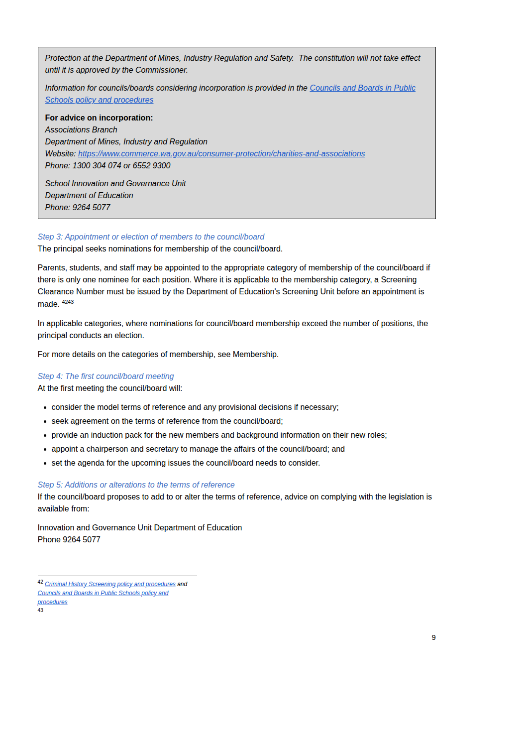Protection at the Department of Mines, Industry Regulation and Safety. The constitution will not take effect until it is approved by the Commissioner.
Information for councils/boards considering incorporation is provided in the Councils and Boards in Public Schools policy and procedures
For advice on incorporation:
Associations Branch
Department of Mines, Industry and Regulation
Website: https://www.commerce.wa.gov.au/consumer-protection/charities-and-associations
Phone: 1300 304 074 or 6552 9300
School Innovation and Governance Unit
Department of Education
Phone: 9264 5077
Step 3: Appointment or election of members to the council/board
The principal seeks nominations for membership of the council/board.
Parents, students, and staff may be appointed to the appropriate category of membership of the council/board if there is only one nominee for each position. Where it is applicable to the membership category, a Screening Clearance Number must be issued by the Department of Education's Screening Unit before an appointment is made. 4243
In applicable categories, where nominations for council/board membership exceed the number of positions, the principal conducts an election.
For more details on the categories of membership, see Membership.
Step 4: The first council/board meeting
At the first meeting the council/board will:
consider the model terms of reference and any provisional decisions if necessary;
seek agreement on the terms of reference from the council/board;
provide an induction pack for the new members and background information on their new roles;
appoint a chairperson and secretary to manage the affairs of the council/board; and
set the agenda for the upcoming issues the council/board needs to consider.
Step 5: Additions or alterations to the terms of reference
If the council/board proposes to add to or alter the terms of reference, advice on complying with the legislation is available from:
Innovation and Governance Unit Department of Education
Phone 9264 5077
42 Criminal History Screening policy and procedures and Councils and Boards in Public Schools policy and procedures
43
9